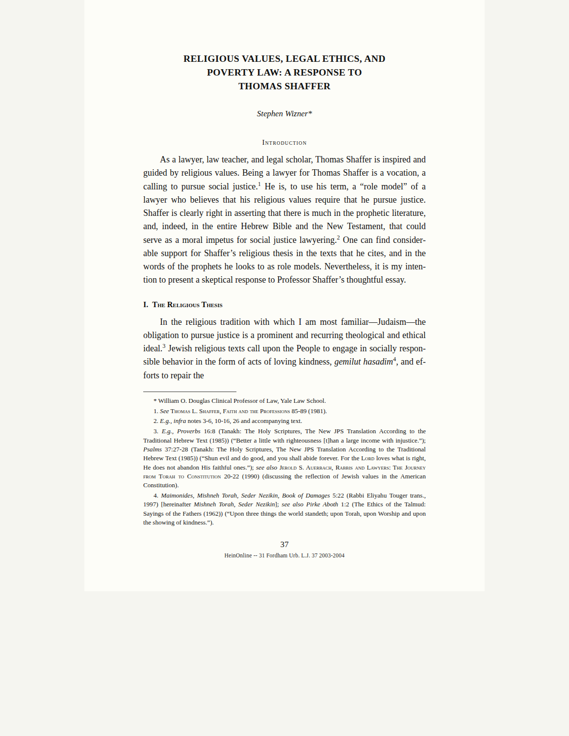Religious Values, Legal Ethics, and
Poverty Law: A Response to
Thomas Shaffer
Stephen Wizner*
Introduction
As a lawyer, law teacher, and legal scholar, Thomas Shaffer is inspired and guided by religious values. Being a lawyer for Thomas Shaffer is a vocation, a calling to pursue social justice.1 He is, to use his term, a “role model” of a lawyer who believes that his religious values require that he pursue justice. Shaffer is clearly right in asserting that there is much in the prophetic literature, and, indeed, in the entire Hebrew Bible and the New Testament, that could serve as a moral impetus for social justice lawyering.2 One can find considerable support for Shaffer’s religious thesis in the texts that he cites, and in the words of the prophets he looks to as role models. Nevertheless, it is my intention to present a skeptical response to Professor Shaffer’s thoughtful essay.
I. The Religious Thesis
In the religious tradition with which I am most familiar—Judaism—the obligation to pursue justice is a prominent and recurring theological and ethical ideal.3 Jewish religious texts call upon the People to engage in socially responsible behavior in the form of acts of loving kindness, gemilut hasadim4, and efforts to repair the
* William O. Douglas Clinical Professor of Law, Yale Law School.
1. See Thomas L. Shaffer, Faith and the Professions 85-89 (1981).
2. E.g., infra notes 3-6, 10-16, 26 and accompanying text.
3. E.g., Proverbs 16:8 (Tanakh: The Holy Scriptures, The New JPS Translation According to the Traditional Hebrew Text (1985)) (“Better a little with righteousness [t]han a large income with injustice.”); Psalms 37:27-28 (Tanakh: The Holy Scriptures, The New JPS Translation According to the Traditional Hebrew Text (1985)) (“Shun evil and do good, and you shall abide forever. For the Lord loves what is right, He does not abandon His faithful ones.”); see also Jerold S. Auerbach, Rabbis and Lawyers: The Journey from Torah to Constitution 20-22 (1990) (discussing the reflection of Jewish values in the American Constitution).
4. Maimonides, Mishneh Torah, Seder Nezikin, Book of Damages 5:22 (Rabbi Eliyahu Touger trans., 1997) [hereinafter Mishneh Torah, Seder Nezikin]; see also Pirke Aboth 1:2 (The Ethics of the Talmud: Sayings of the Fathers (1962)) (“Upon three things the world standeth; upon Torah, upon Worship and upon the showing of kindness.”).
37
HeinOnline -- 31 Fordham Urb. L.J. 37 2003-2004